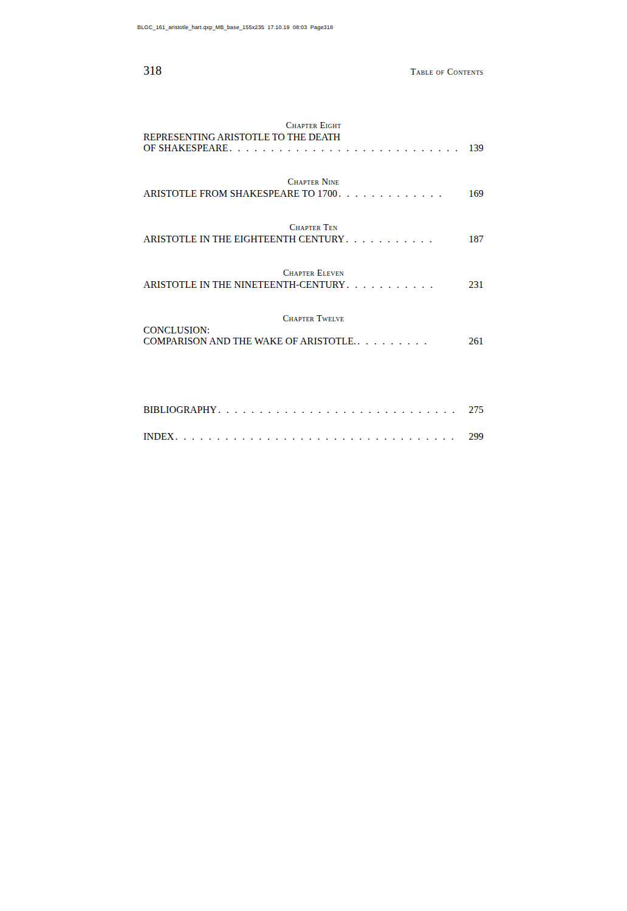BLGC_161_aristotle_hart.qxp_MB_base_155x235 17.10.19 08:03 Page318
318 Table of Contents
Chapter Eight
REPRESENTING ARISTOTLE TO THE DEATH
OF SHAKESPEARE . . . . . . . . . . . . . . . . . . . . . . . . . . . . . . . . . . . . 139
Chapter Nine
ARISTOTLE FROM SHAKESPEARE TO 1700 . . . . . . . . . . . . . 169
Chapter Ten
ARISTOTLE IN THE EIGHTEENTH CENTURY . . . . . . . . . . . 187
Chapter Eleven
ARISTOTLE IN THE NINETEENTH-CENTURY . . . . . . . . . . . 231
Chapter Twelve
CONCLUSION:
COMPARISON AND THE WAKE OF ARISTOTLE. . . . . . . . . . 261
BIBLIOGRAPHY . . . . . . . . . . . . . . . . . . . . . . . . . . . . . . . . . . . . . 275
INDEX . . . . . . . . . . . . . . . . . . . . . . . . . . . . . . . . . . . . . . . . . . . . . 299